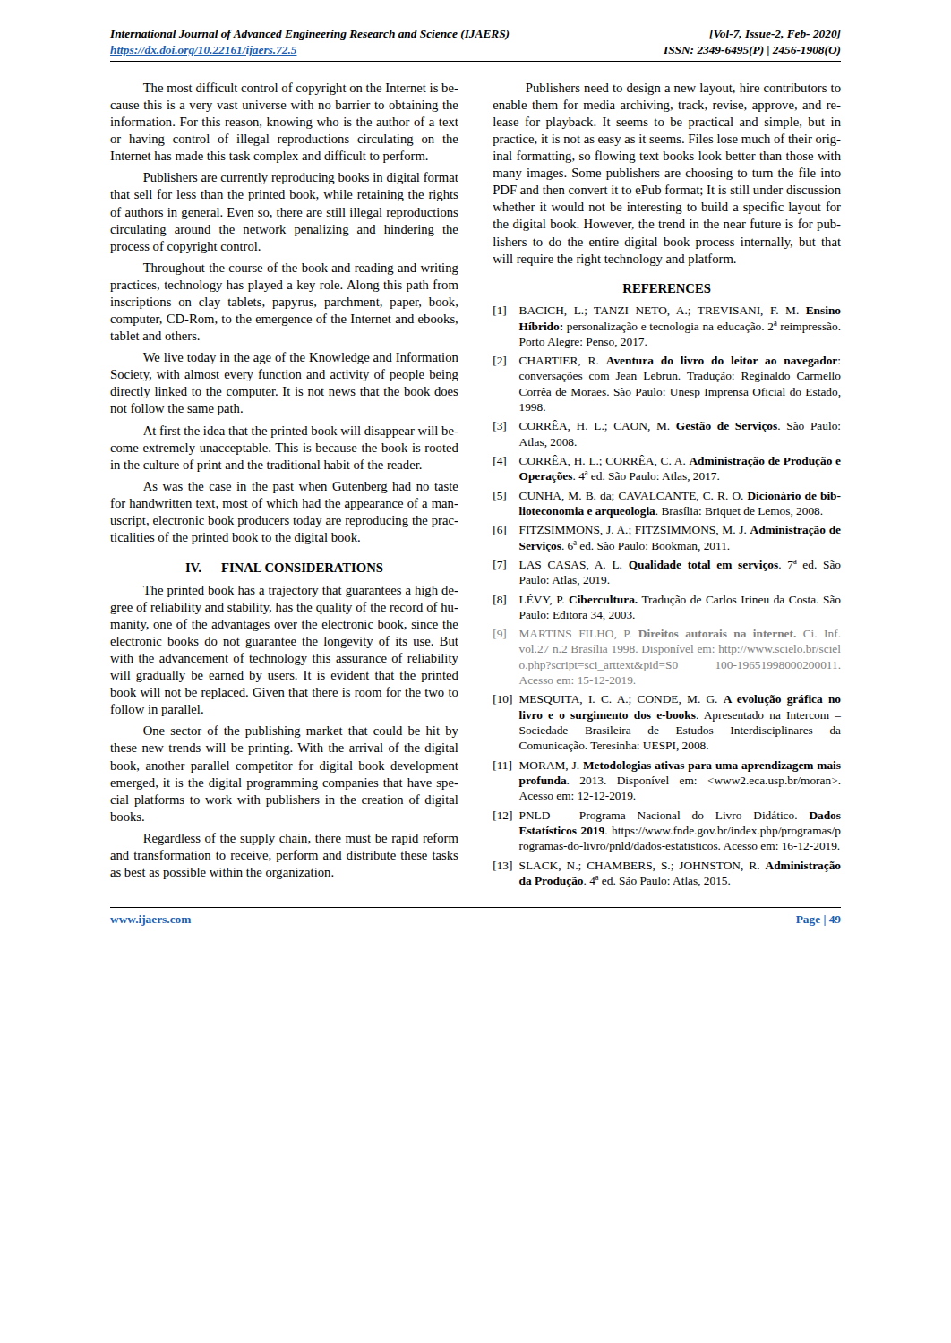International Journal of Advanced Engineering Research and Science (IJAERS) [Vol-7, Issue-2, Feb- 2020]
https://dx.doi.org/10.22161/ijaers.72.5 ISSN: 2349-6495(P) | 2456-1908(O)
The most difficult control of copyright on the Internet is because this is a very vast universe with no barrier to obtaining the information. For this reason, knowing who is the author of a text or having control of illegal reproductions circulating on the Internet has made this task complex and difficult to perform.
Publishers are currently reproducing books in digital format that sell for less than the printed book, while retaining the rights of authors in general. Even so, there are still illegal reproductions circulating around the network penalizing and hindering the process of copyright control.
Throughout the course of the book and reading and writing practices, technology has played a key role. Along this path from inscriptions on clay tablets, papyrus, parchment, paper, book, computer, CD-Rom, to the emergence of the Internet and ebooks, tablet and others.
We live today in the age of the Knowledge and Information Society, with almost every function and activity of people being directly linked to the computer. It is not news that the book does not follow the same path.
At first the idea that the printed book will disappear will become extremely unacceptable. This is because the book is rooted in the culture of print and the traditional habit of the reader.
As was the case in the past when Gutenberg had no taste for handwritten text, most of which had the appearance of a manuscript, electronic book producers today are reproducing the practicalities of the printed book to the digital book.
IV. FINAL CONSIDERATIONS
The printed book has a trajectory that guarantees a high degree of reliability and stability, has the quality of the record of humanity, one of the advantages over the electronic book, since the electronic books do not guarantee the longevity of its use. But with the advancement of technology this assurance of reliability will gradually be earned by users. It is evident that the printed book will not be replaced. Given that there is room for the two to follow in parallel.
One sector of the publishing market that could be hit by these new trends will be printing. With the arrival of the digital book, another parallel competitor for digital book development emerged, it is the digital programming companies that have special platforms to work with publishers in the creation of digital books.
Regardless of the supply chain, there must be rapid reform and transformation to receive, perform and distribute these tasks as best as possible within the organization.
Publishers need to design a new layout, hire contributors to enable them for media archiving, track, revise, approve, and release for playback. It seems to be practical and simple, but in practice, it is not as easy as it seems. Files lose much of their original formatting, so flowing text books look better than those with many images. Some publishers are choosing to turn the file into PDF and then convert it to ePub format; It is still under discussion whether it would not be interesting to build a specific layout for the digital book. However, the trend in the near future is for publishers to do the entire digital book process internally, but that will require the right technology and platform.
REFERENCES
BACICH, L.; TANZI NETO, A.; TREVISANI, F. M. Ensino Híbrido: personalização e tecnologia na educação. 2ª reimpressão. Porto Alegre: Penso, 2017.
CHARTIER, R. Aventura do livro do leitor ao navegador: conversações com Jean Lebrun. Tradução: Reginaldo Carmello Corrêa de Moraes. São Paulo: Unesp Imprensa Oficial do Estado, 1998.
CORRÊA, H. L.; CAON, M. Gestão de Serviços. São Paulo: Atlas, 2008.
CORRÊA, H. L.; CORRÊA, C. A. Administração de Produção e Operações. 4ª ed. São Paulo: Atlas, 2017.
CUNHA, M. B. da; CAVALCANTE, C. R. O. Dicionário de biblioteconomia e arqueologia. Brasília: Briquet de Lemos, 2008.
FITZSIMMONS, J. A.; FITZSIMMONS, M. J. Administração de Serviços. 6ª ed. São Paulo: Bookman, 2011.
LAS CASAS, A. L. Qualidade total em serviços. 7ª ed. São Paulo: Atlas, 2019.
LÉVY, P. Cibercultura. Tradução de Carlos Irineu da Costa. São Paulo: Editora 34, 2003.
MARTINS FILHO, P. Direitos autorais na internet. Ci. Inf. vol.27 n.2 Brasília 1998. Disponível em: http://www.scielo.br/scielo.php?script=sci_arttext&pid=S0 100-19651998000200011. Acesso em: 15-12-2019.
MESQUITA, I. C. A.; CONDE, M. G. A evolução gráfica no livro e o surgimento dos e-books. Apresentado na Intercom – Sociedade Brasileira de Estudos Interdisciplinares da Comunicação. Teresinha: UESPI, 2008.
MORAM, J. Metodologias ativas para uma aprendizagem mais profunda. 2013. Disponível em: <www2.eca.usp.br/moran>. Acesso em: 12-12-2019.
PNLD – Programa Nacional do Livro Didático. Dados Estatísticos 2019. https://www.fnde.gov.br/index.php/programas/programas-do-livro/pnld/dados-estatisticos. Acesso em: 16-12-2019.
SLACK, N.; CHAMBERS, S.; JOHNSTON, R. Administração da Produção. 4ª ed. São Paulo: Atlas, 2015.
www.ijaers.com Page | 49